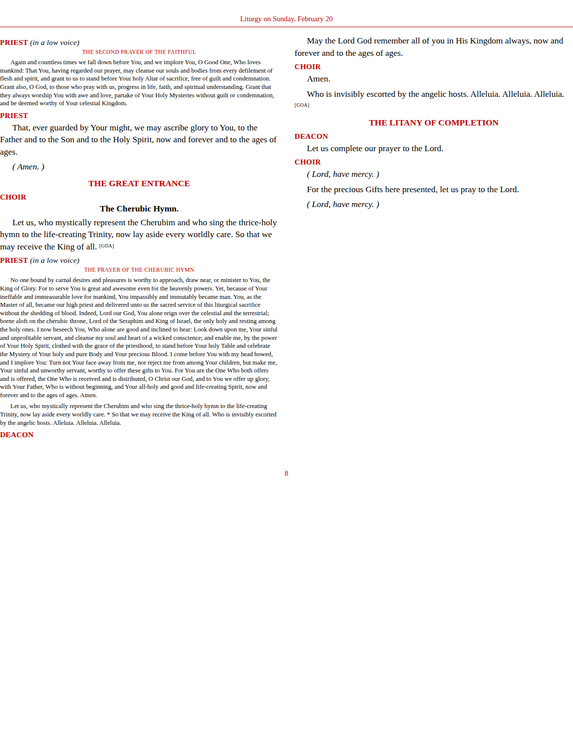Liturgy on Sunday, February 20
PRIEST (in a low voice)
THE SECOND PRAYER OF THE FAITHFUL
Again and countless times we fall down before You, and we implore You, O Good One, Who loves mankind: That You, having regarded our prayer, may cleanse our souls and bodies from every defilement of flesh and spirit, and grant to us to stand before Your holy Altar of sacrifice, free of guilt and condemnation. Grant also, O God, to those who pray with us, progress in life, faith, and spiritual understanding. Grant that they always worship You with awe and love, partake of Your Holy Mysteries without guilt or condemnation, and be deemed worthy of Your celestial Kingdom.
PRIEST
That, ever guarded by Your might, we may ascribe glory to You, to the Father and to the Son and to the Holy Spirit, now and forever and to the ages of ages.
( Amen. )
THE GREAT ENTRANCE
CHOIR
The Cherubic Hymn.
Let us, who mystically represent the Cherubim and who sing the thrice-holy hymn to the life-creating Trinity, now lay aside every worldly care. So that we may receive the King of all. [GOA]
PRIEST (in a low voice)
THE PRAYER OF THE CHERUBIC HYMN
No one bound by carnal desires and pleasures is worthy to approach, draw near, or minister to You, the King of Glory. For to serve You is great and awesome even for the heavenly powers. Yet, because of Your ineffable and immeasurable love for mankind, You impassibly and immutably became man. You, as the Master of all, became our high priest and delivered unto us the sacred service of this liturgical sacrifice without the shedding of blood. Indeed, Lord our God, You alone reign over the celestial and the terrestrial; borne aloft on the cherubic throne, Lord of the Seraphim and King of Israel, the only holy and resting among the holy ones. I now beseech You, Who alone are good and inclined to hear: Look down upon me, Your sinful and unprofitable servant, and cleanse my soul and heart of a wicked conscience; and enable me, by the power of Your Holy Spirit, clothed with the grace of the priesthood, to stand before Your holy Table and celebrate the Mystery of Your holy and pure Body and Your precious Blood. I come before You with my head bowed, and I implore You: Turn not Your face away from me, nor reject me from among Your children, but make me, Your sinful and unworthy servant, worthy to offer these gifts to You. For You are the One Who both offers and is offered, the One Who is received and is distributed, O Christ our God, and to You we offer up glory, with Your Father, Who is without beginning, and Your all-holy and good and life-creating Spirit, now and forever and to the ages of ages. Amen.
Let us, who mystically represent the Cherubim and who sing the thrice-holy hymn to the life-creating Trinity, now lay aside every worldly care. * So that we may receive the King of all. Who is invisibly escorted by the angelic hosts. Alleluia. Alleluia. Alleluia.
DEACON
May the Lord God remember all of you in His Kingdom always, now and forever and to the ages of ages.
CHOIR
Amen.
Who is invisibly escorted by the angelic hosts. Alleluia. Alleluia. Alleluia. [GOA]
THE LITANY OF COMPLETION
DEACON
Let us complete our prayer to the Lord.
CHOIR
( Lord, have mercy. )
For the precious Gifts here presented, let us pray to the Lord.
( Lord, have mercy. )
8